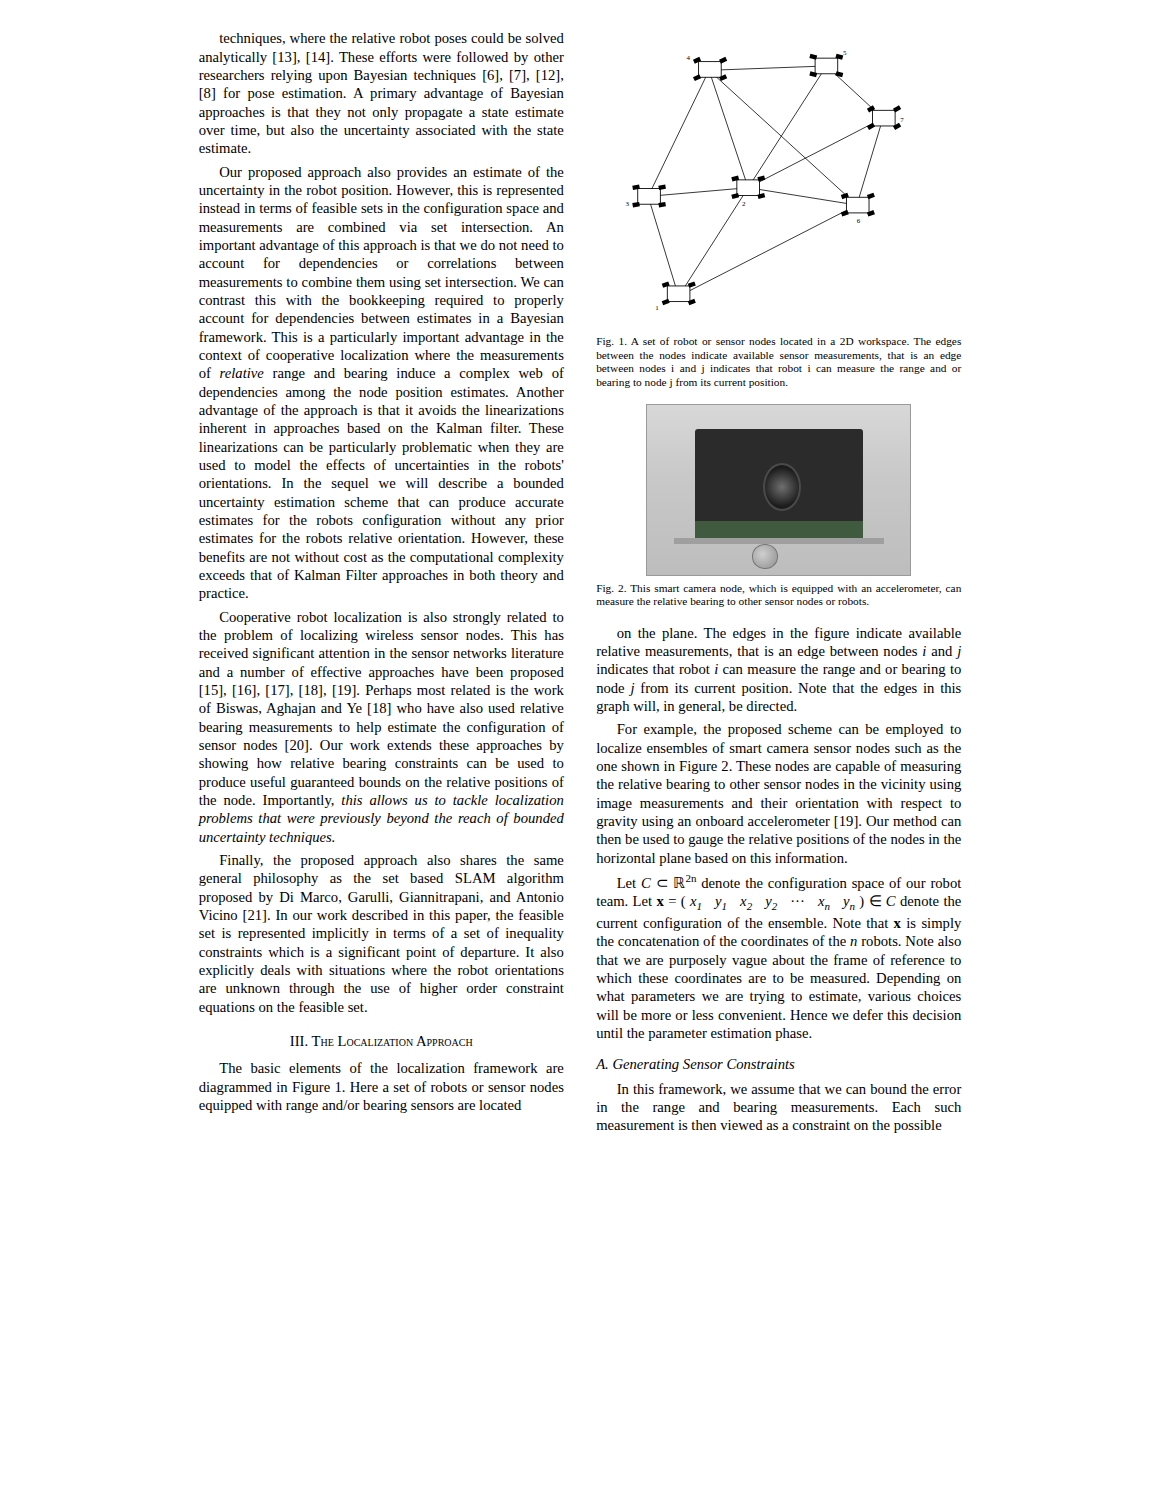techniques, where the relative robot poses could be solved analytically [13], [14]. These efforts were followed by other researchers relying upon Bayesian techniques [6], [7], [12], [8] for pose estimation. A primary advantage of Bayesian approaches is that they not only propagate a state estimate over time, but also the uncertainty associated with the state estimate.
Our proposed approach also provides an estimate of the uncertainty in the robot position. However, this is represented instead in terms of feasible sets in the configuration space and measurements are combined via set intersection. An important advantage of this approach is that we do not need to account for dependencies or correlations between measurements to combine them using set intersection. We can contrast this with the bookkeeping required to properly account for dependencies between estimates in a Bayesian framework. This is a particularly important advantage in the context of cooperative localization where the measurements of relative range and bearing induce a complex web of dependencies among the node position estimates. Another advantage of the approach is that it avoids the linearizations inherent in approaches based on the Kalman filter. These linearizations can be particularly problematic when they are used to model the effects of uncertainties in the robots' orientations. In the sequel we will describe a bounded uncertainty estimation scheme that can produce accurate estimates for the robots configuration without any prior estimates for the robots relative orientation. However, these benefits are not without cost as the computational complexity exceeds that of Kalman Filter approaches in both theory and practice.
Cooperative robot localization is also strongly related to the problem of localizing wireless sensor nodes. This has received significant attention in the sensor networks literature and a number of effective approaches have been proposed [15], [16], [17], [18], [19]. Perhaps most related is the work of Biswas, Aghajan and Ye [18] who have also used relative bearing measurements to help estimate the configuration of sensor nodes [20]. Our work extends these approaches by showing how relative bearing constraints can be used to produce useful guaranteed bounds on the relative positions of the node. Importantly, this allows us to tackle localization problems that were previously beyond the reach of bounded uncertainty techniques.
Finally, the proposed approach also shares the same general philosophy as the set based SLAM algorithm proposed by Di Marco, Garulli, Giannitrapani, and Antonio Vicino [21]. In our work described in this paper, the feasible set is represented implicitly in terms of a set of inequality constraints which is a significant point of departure. It also explicitly deals with situations where the robot orientations are unknown through the use of higher order constraint equations on the feasible set.
III. The Localization Approach
The basic elements of the localization framework are diagrammed in Figure 1. Here a set of robots or sensor nodes equipped with range and/or bearing sensors are located
1 2 3 4 5 6 7
Fig. 1. A set of robot or sensor nodes located in a 2D workspace. The edges between the nodes indicate available sensor measurements, that is an edge between nodes i and j indicates that robot i can measure the range and or bearing to node j from its current position.
Fig. 2. This smart camera node, which is equipped with an accelerometer, can measure the relative bearing to other sensor nodes or robots.
on the plane. The edges in the figure indicate available relative measurements, that is an edge between nodes i and j indicates that robot i can measure the range and or bearing to node j from its current position. Note that the edges in this graph will, in general, be directed.
For example, the proposed scheme can be employed to localize ensembles of smart camera sensor nodes such as the one shown in Figure 2. These nodes are capable of measuring the relative bearing to other sensor nodes in the vicinity using image measurements and their orientation with respect to gravity using an onboard accelerometer [19]. Our method can then be used to gauge the relative positions of the nodes in the horizontal plane based on this information.
Let C ⊂ ℝ2n denote the configuration space of our robot team. Let x = ( x1 y1 x2 y2 ··· xn yn ) ∈ C denote the current configuration of the ensemble. Note that x is simply the concatenation of the coordinates of the n robots. Note also that we are purposely vague about the frame of reference to which these coordinates are to be measured. Depending on what parameters we are trying to estimate, various choices will be more or less convenient. Hence we defer this decision until the parameter estimation phase.
A. Generating Sensor Constraints
In this framework, we assume that we can bound the error in the range and bearing measurements. Each such measurement is then viewed as a constraint on the possible